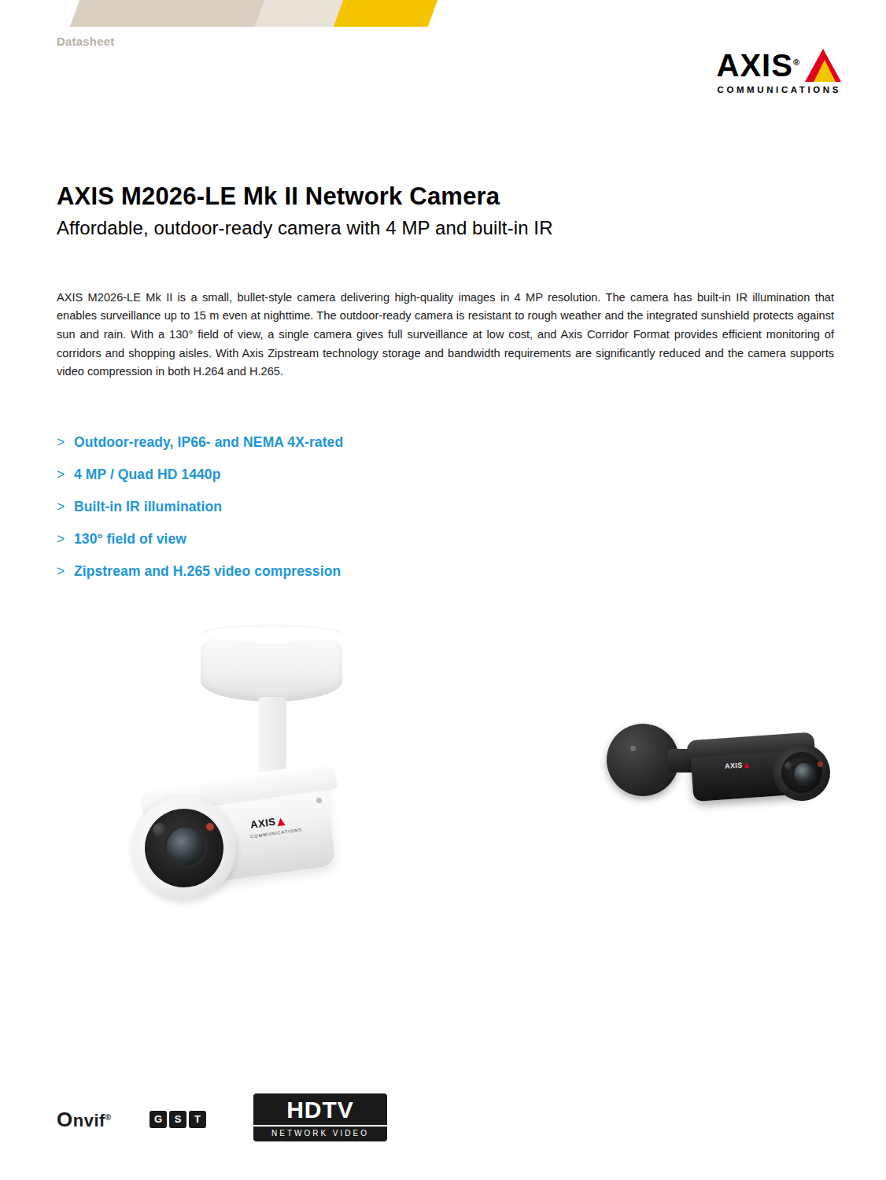Datasheet
AXIS®
COMMUNICATIONS
AXIS M2026-LE Mk II Network Camera
Affordable, outdoor-ready camera with 4 MP and built-in IR
AXIS M2026-LE Mk II is a small, bullet-style camera delivering high-quality images in 4 MP resolution. The camera has built-in IR illumination that enables surveillance up to 15 m even at nighttime. The outdoor-ready camera is resistant to rough weather and the integrated sunshield protects against sun and rain. With a 130° field of view, a single camera gives full surveillance at low cost, and Axis Corridor Format provides efficient monitoring of corridors and shopping aisles. With Axis Zipstream technology storage and bandwidth requirements are significantly reduced and the camera supports video compression in both H.264 and H.265.
>Outdoor-ready, IP66- and NEMA 4X-rated
>4 MP / Quad HD 1440p
>Built-in IR illumination
>130° field of view
>Zipstream and H.265 video compression
AXIS
COMMUNICATIONS
AXIS
Onvif®
GST
HDTV
NETWORK VIDEO